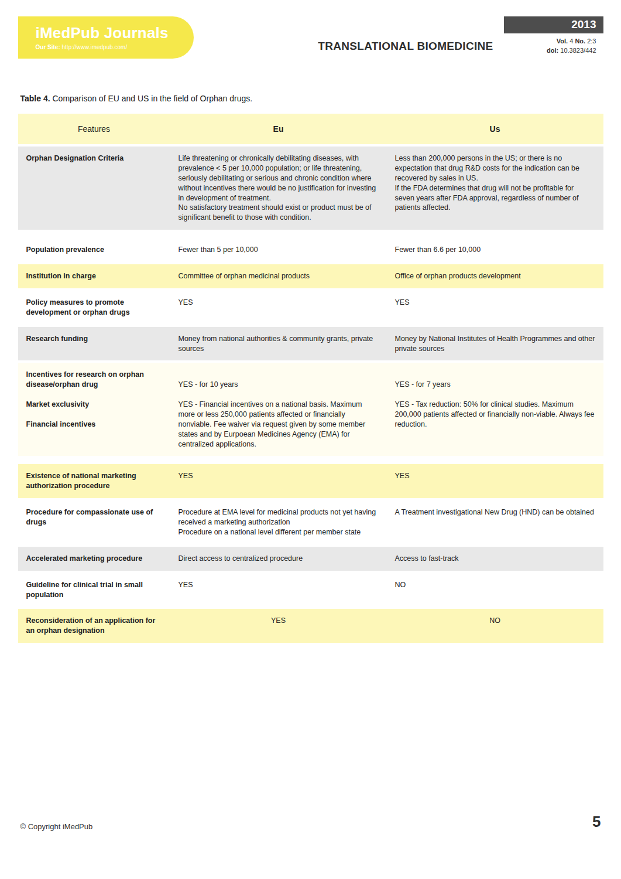iMedPub Journals
Our Site: http://www.imedpub.com/
TRANSLATIONAL BIOMEDICINE
2013
Vol. 4 No. 2:3
doi: 10.3823/442
Table 4. Comparison of EU and US in the field of Orphan drugs.
| Features | Eu | Us |
| --- | --- | --- |
| Orphan Designation Criteria | Life threatening or chronically debilitating diseases, with prevalence < 5 per 10,000 population; or life threatening, seriously debilitating or serious and chronic condition where without incentives there would be no justification for investing in development of treatment. No satisfactory treatment should exist or product must be of significant benefit to those with condition. | Less than 200,000 persons in the US; or there is no expectation that drug R&D costs for the indication can be recovered by sales in US. If the FDA determines that drug will not be profitable for seven years after FDA approval, regardless of number of patients affected. |
| Population prevalence | Fewer than 5 per 10,000 | Fewer than 6.6 per 10,000 |
| Institution in charge | Committee of orphan medicinal products | Office of orphan products development |
| Policy measures to promote development or orphan drugs | YES | YES |
| Research funding | Money from national authorities & community grants, private sources | Money by National Institutes of Health Programmes and other private sources |
| Incentives for research on orphan disease/orphan drug Market exclusivity Financial incentives | YES - for 10 years YES - Financial incentives on a national basis. Maximum more or less 250,000 patients affected or financially nonviable. Fee waiver via request given by some member states and by Eurpoean Medicines Agency (EMA) for centralized applications. | YES - for 7 years YES - Tax reduction: 50% for clinical studies. Maximum 200,000 patients affected or financially non-viable. Always fee reduction. |
| Existence of national marketing authorization procedure | YES | YES |
| Procedure for compassionate use of drugs | Procedure at EMA level for medicinal products not yet having received a marketing authorization Procedure on a national level different per member state | A Treatment investigational New Drug (HND) can be obtained |
| Accelerated marketing procedure | Direct access to centralized procedure | Access to fast-track |
| Guideline for clinical trial in small population | YES | NO |
| Reconsideration of an application for an orphan designation | YES | NO |
© Copyright iMedPub
5